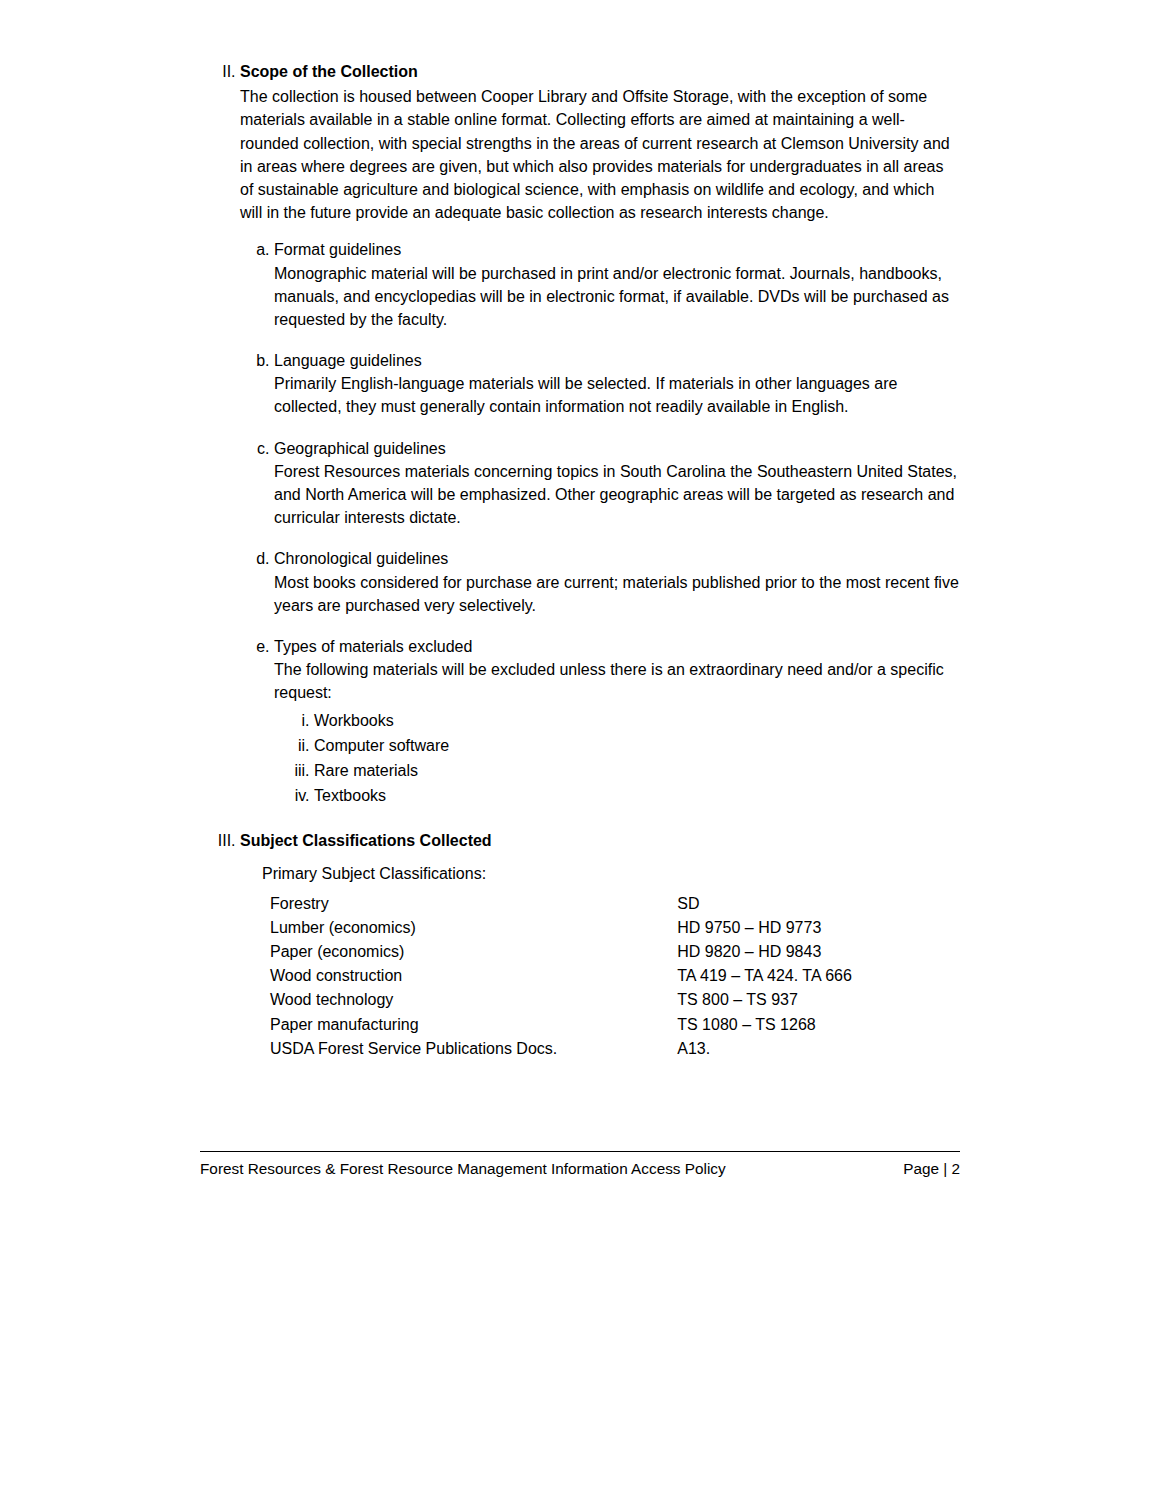Scope of the Collection
The collection is housed between Cooper Library and Offsite Storage, with the exception of some materials available in a stable online format. Collecting efforts are aimed at maintaining a well-rounded collection, with special strengths in the areas of current research at Clemson University and in areas where degrees are given, but which also provides materials for undergraduates in all areas of sustainable agriculture and biological science, with emphasis on wildlife and ecology, and which will in the future provide an adequate basic collection as research interests change.
Format guidelines
Monographic material will be purchased in print and/or electronic format. Journals, handbooks, manuals, and encyclopedias will be in electronic format, if available. DVDs will be purchased as requested by the faculty.
Language guidelines
Primarily English-language materials will be selected. If materials in other languages are collected, they must generally contain information not readily available in English.
Geographical guidelines
Forest Resources materials concerning topics in South Carolina the Southeastern United States, and North America will be emphasized. Other geographic areas will be targeted as research and curricular interests dictate.
Chronological guidelines
Most books considered for purchase are current; materials published prior to the most recent five years are purchased very selectively.
Types of materials excluded
The following materials will be excluded unless there is an extraordinary need and/or a specific request:
Workbooks
Computer software
Rare materials
Textbooks
Subject Classifications Collected
Primary Subject Classifications:
| Forestry | SD |
| Lumber (economics) | HD 9750 – HD 9773 |
| Paper (economics) | HD 9820 – HD 9843 |
| Wood construction | TA 419 – TA 424. TA 666 |
| Wood technology | TS 800 – TS 937 |
| Paper manufacturing | TS 1080 – TS 1268 |
| USDA Forest Service Publications Docs. | A13. |
Forest Resources & Forest Resource Management Information Access Policy Page | 2